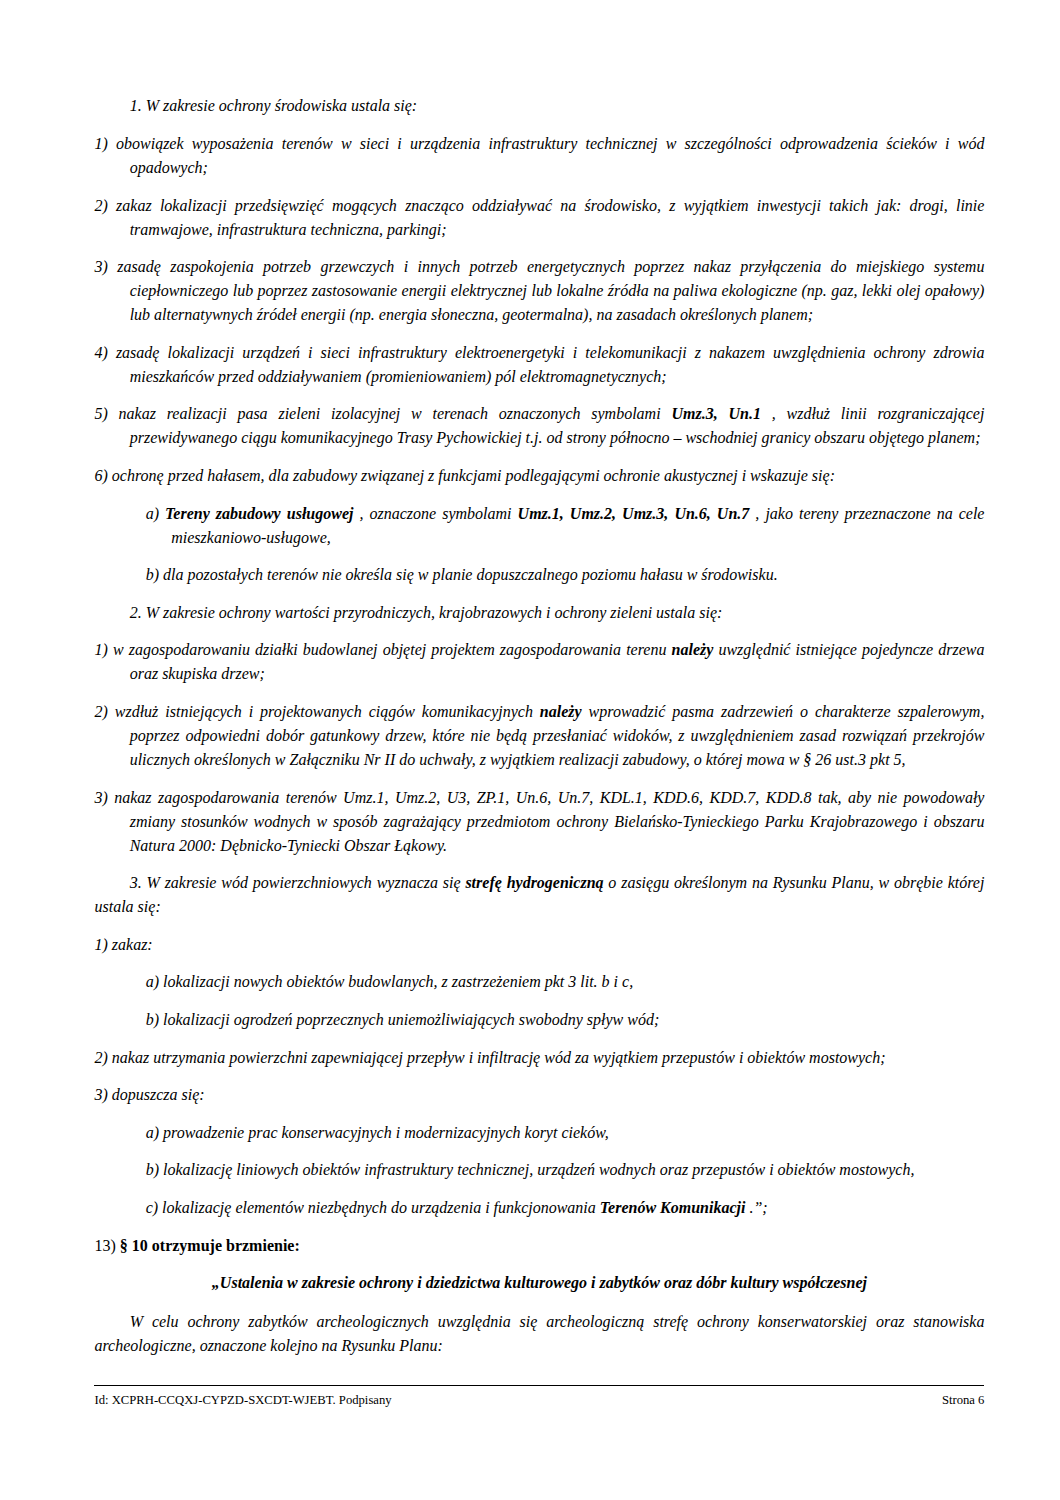1. W zakresie ochrony środowiska ustala się:
1) obowiązek wyposażenia terenów w sieci i urządzenia infrastruktury technicznej w szczególności odprowadzenia ścieków i wód opadowych;
2) zakaz lokalizacji przedsięwzięć mogących znacząco oddziaływać na środowisko, z wyjątkiem inwestycji takich jak: drogi, linie tramwajowe, infrastruktura techniczna, parkingi;
3) zasadę zaspokojenia potrzeb grzewczych i innych potrzeb energetycznych poprzez nakaz przyłączenia do miejskiego systemu ciepłowniczego lub poprzez zastosowanie energii elektrycznej lub lokalne źródła na paliwa ekologiczne (np. gaz, lekki olej opałowy) lub alternatywnych źródeł energii (np. energia słoneczna, geotermalna), na zasadach określonych planem;
4) zasadę lokalizacji urządzeń i sieci infrastruktury elektroenergetyki i telekomunikacji z nakazem uwzględnienia ochrony zdrowia mieszkańców przed oddziaływaniem (promieniowaniem) pól elektromagnetycznych;
5) nakaz realizacji pasa zieleni izolacyjnej w terenach oznaczonych symbolami Umz.3, Un.1 , wzdłuż linii rozgraniczającej przewidywanego ciągu komunikacyjnego Trasy Pychowickiej t.j. od strony północno – wschodniej granicy obszaru objętego planem;
6) ochronę przed hałasem, dla zabudowy związanej z funkcjami podlegającymi ochronie akustycznej i wskazuje się:
a) Tereny zabudowy usługowej , oznaczone symbolami Umz.1, Umz.2, Umz.3, Un.6, Un.7 , jako tereny przeznaczone na cele mieszkaniowo-usługowe,
b) dla pozostałych terenów nie określa się w planie dopuszczalnego poziomu hałasu w środowisku.
2. W zakresie ochrony wartości przyrodniczych, krajobrazowych i ochrony zieleni ustala się:
1) w zagospodarowaniu działki budowlanej objętej projektem zagospodarowania terenu należy uwzględnić istniejące pojedyncze drzewa oraz skupiska drzew;
2) wzdłuż istniejących i projektowanych ciągów komunikacyjnych należy wprowadzić pasma zadrzewień o charakterze szpalerowym, poprzez odpowiedni dobór gatunkowy drzew, które nie będą przesłaniać widoków, z uwzględnieniem zasad rozwiązań przekrojów ulicznych określonych w Załączniku Nr II do uchwały, z wyjątkiem realizacji zabudowy, o której mowa w § 26 ust.3 pkt 5,
3) nakaz zagospodarowania terenów Umz.1, Umz.2, U3, ZP.1, Un.6, Un.7, KDL.1, KDD.6, KDD.7, KDD.8 tak, aby nie powodowały zmiany stosunków wodnych w sposób zagrażający przedmiotom ochrony Bielańsko-Tynieckiego Parku Krajobrazowego i obszaru Natura 2000: Dębnicko-Tyniecki Obszar Łąkowy.
3. W zakresie wód powierzchniowych wyznacza się strefę hydrogeniczną o zasięgu określonym na Rysunku Planu, w obrębie której ustala się:
1) zakaz:
a) lokalizacji nowych obiektów budowlanych, z zastrzeżeniem pkt 3 lit. b i c,
b) lokalizacji ogrodzeń poprzecznych uniemożliwiających swobodny spływ wód;
2) nakaz utrzymania powierzchni zapewniającej przepływ i infiltrację wód za wyjątkiem przepustów i obiektów mostowych;
3) dopuszcza się:
a) prowadzenie prac konserwacyjnych i modernizacyjnych koryt cieków,
b) lokalizację liniowych obiektów infrastruktury technicznej, urządzeń wodnych oraz przepustów i obiektów mostowych,
c) lokalizację elementów niezbędnych do urządzenia i funkcjonowania Terenów Komunikacji .”;
13) § 10 otrzymuje brzmienie:
„Ustalenia w zakresie ochrony i dziedzictwa kulturowego i zabytków oraz dóbr kultury współczesnej
W celu ochrony zabytków archeologicznych uwzględnia się archeologiczną strefę ochrony konserwatorskiej oraz stanowiska archeologiczne, oznaczone kolejno na Rysunku Planu:
Id: XCPRH-CCQXJ-CYPZD-SXCDT-WJEBT. Podpisany Strona 6